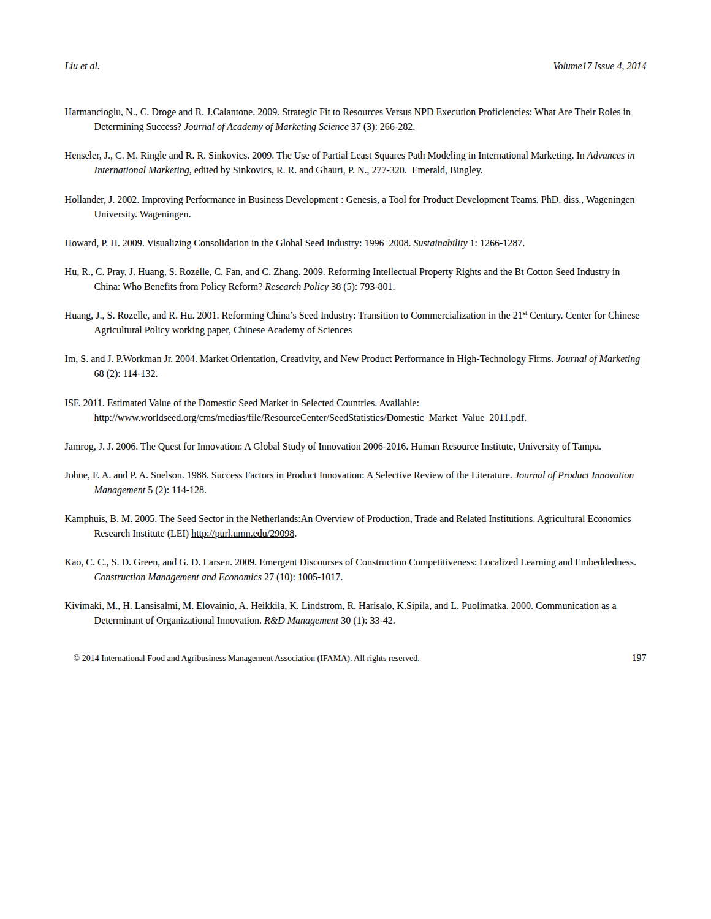Liu et al. Volume17 Issue 4, 2014
Harmancioglu, N., C. Droge and R. J.Calantone. 2009. Strategic Fit to Resources Versus NPD Execution Proficiencies: What Are Their Roles in Determining Success? Journal of Academy of Marketing Science 37 (3): 266-282.
Henseler, J., C. M. Ringle and R. R. Sinkovics. 2009. The Use of Partial Least Squares Path Modeling in International Marketing. In Advances in International Marketing, edited by Sinkovics, R. R. and Ghauri, P. N., 277-320. Emerald, Bingley.
Hollander, J. 2002. Improving Performance in Business Development : Genesis, a Tool for Product Development Teams. PhD. diss., Wageningen University. Wageningen.
Howard, P. H. 2009. Visualizing Consolidation in the Global Seed Industry: 1996–2008. Sustainability 1: 1266-1287.
Hu, R., C. Pray, J. Huang, S. Rozelle, C. Fan, and C. Zhang. 2009. Reforming Intellectual Property Rights and the Bt Cotton Seed Industry in China: Who Benefits from Policy Reform? Research Policy 38 (5): 793-801.
Huang, J., S. Rozelle, and R. Hu. 2001. Reforming China’s Seed Industry: Transition to Commercialization in the 21st Century. Center for Chinese Agricultural Policy working paper, Chinese Academy of Sciences
Im, S. and J. P.Workman Jr. 2004. Market Orientation, Creativity, and New Product Performance in High-Technology Firms. Journal of Marketing 68 (2): 114-132.
ISF. 2011. Estimated Value of the Domestic Seed Market in Selected Countries. Available: http://www.worldseed.org/cms/medias/file/ResourceCenter/SeedStatistics/Domestic_Market_Value_2011.pdf.
Jamrog, J. J. 2006. The Quest for Innovation: A Global Study of Innovation 2006-2016. Human Resource Institute, University of Tampa.
Johne, F. A. and P. A. Snelson. 1988. Success Factors in Product Innovation: A Selective Review of the Literature. Journal of Product Innovation Management 5 (2): 114-128.
Kamphuis, B. M. 2005. The Seed Sector in the Netherlands:An Overview of Production, Trade and Related Institutions. Agricultural Economics Research Institute (LEI) http://purl.umn.edu/29098.
Kao, C. C., S. D. Green, and G. D. Larsen. 2009. Emergent Discourses of Construction Competitiveness: Localized Learning and Embeddedness. Construction Management and Economics 27 (10): 1005-1017.
Kivimaki, M., H. Lansisalmi, M. Elovainio, A. Heikkila, K. Lindstrom, R. Harisalo, K.Sipila, and L. Puolimatka. 2000. Communication as a Determinant of Organizational Innovation. R&D Management 30 (1): 33-42.
© 2014 International Food and Agribusiness Management Association (IFAMA). All rights reserved. 197